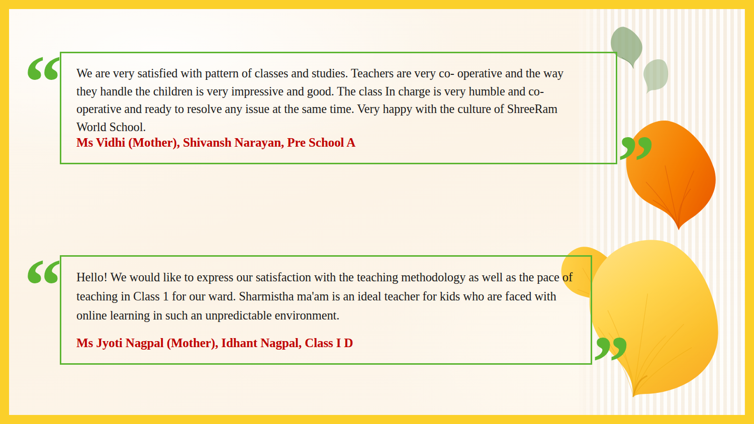“
We are very satisfied with pattern of classes and studies. Teachers are very co- operative and the way they handle the children is very impressive and good. The class In charge is very humble and co-operative and ready to resolve any issue at the same time. Very happy with the culture of ShreeRam World School.
Ms Vidhi (Mother), Shivansh Narayan, Pre School A
”
“
Hello! We would like to express our satisfaction with the teaching methodology as well as the pace of teaching in Class 1 for our ward. Sharmistha ma'am is an ideal teacher for kids who are faced with online learning in such an unpredictable environment.
Ms Jyoti Nagpal (Mother), Idhant Nagpal, Class I D
”